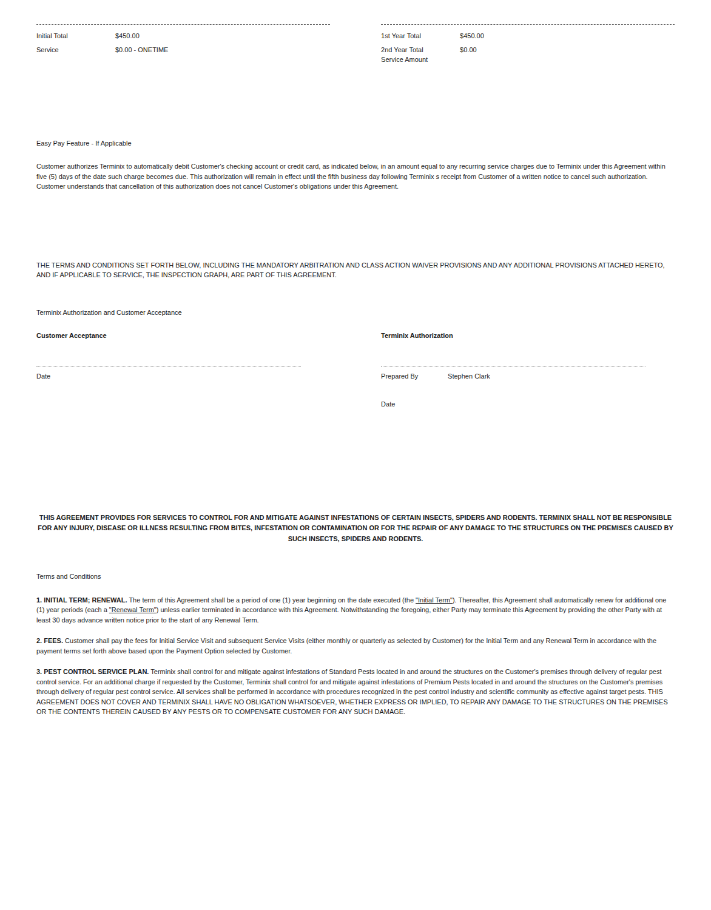Initial Total$450.00
Service$0.00 - ONETIME
1st Year Total$450.00
2nd Year Total
Service Amount$0.00
Easy Pay Feature - If Applicable
Customer authorizes Terminix to automatically debit Customer's checking account or credit card, as indicated below, in an amount equal to any recurring service charges due to Terminix under this Agreement within five (5) days of the date such charge becomes due. This authorization will remain in effect until the fifth business day following Terminix s receipt from Customer of a written notice to cancel such authorization. Customer understands that cancellation of this authorization does not cancel Customer's obligations under this Agreement.
THE TERMS AND CONDITIONS SET FORTH BELOW, INCLUDING THE MANDATORY ARBITRATION AND CLASS ACTION WAIVER PROVISIONS AND ANY ADDITIONAL PROVISIONS ATTACHED HERETO, AND IF APPLICABLE TO SERVICE, THE INSPECTION GRAPH, ARE PART OF THIS AGREEMENT.
Terminix Authorization and Customer Acceptance
Customer Acceptance
Date
Terminix Authorization
Prepared By Stephen Clark
Date
THIS AGREEMENT PROVIDES FOR SERVICES TO CONTROL FOR AND MITIGATE AGAINST INFESTATIONS OF CERTAIN INSECTS, SPIDERS AND RODENTS. TERMINIX SHALL NOT BE RESPONSIBLE FOR ANY INJURY, DISEASE OR ILLNESS RESULTING FROM BITES, INFESTATION OR CONTAMINATION OR FOR THE REPAIR OF ANY DAMAGE TO THE STRUCTURES ON THE PREMISES CAUSED BY SUCH INSECTS, SPIDERS AND RODENTS.
Terms and Conditions
1. INITIAL TERM; RENEWAL. The term of this Agreement shall be a period of one (1) year beginning on the date executed (the "Initial Term"). Thereafter, this Agreement shall automatically renew for additional one (1) year periods (each a "Renewal Term") unless earlier terminated in accordance with this Agreement. Notwithstanding the foregoing, either Party may terminate this Agreement by providing the other Party with at least 30 days advance written notice prior to the start of any Renewal Term.
2. FEES. Customer shall pay the fees for Initial Service Visit and subsequent Service Visits (either monthly or quarterly as selected by Customer) for the Initial Term and any Renewal Term in accordance with the payment terms set forth above based upon the Payment Option selected by Customer.
3. PEST CONTROL SERVICE PLAN. Terminix shall control for and mitigate against infestations of Standard Pests located in and around the structures on the Customer's premises through delivery of regular pest control service. For an additional charge if requested by the Customer, Terminix shall control for and mitigate against infestations of Premium Pests located in and around the structures on the Customer's premises through delivery of regular pest control service. All services shall be performed in accordance with procedures recognized in the pest control industry and scientific community as effective against target pests. THIS AGREEMENT DOES NOT COVER AND TERMINIX SHALL HAVE NO OBLIGATION WHATSOEVER, WHETHER EXPRESS OR IMPLIED, TO REPAIR ANY DAMAGE TO THE STRUCTURES ON THE PREMISES OR THE CONTENTS THEREIN CAUSED BY ANY PESTS OR TO COMPENSATE CUSTOMER FOR ANY SUCH DAMAGE.